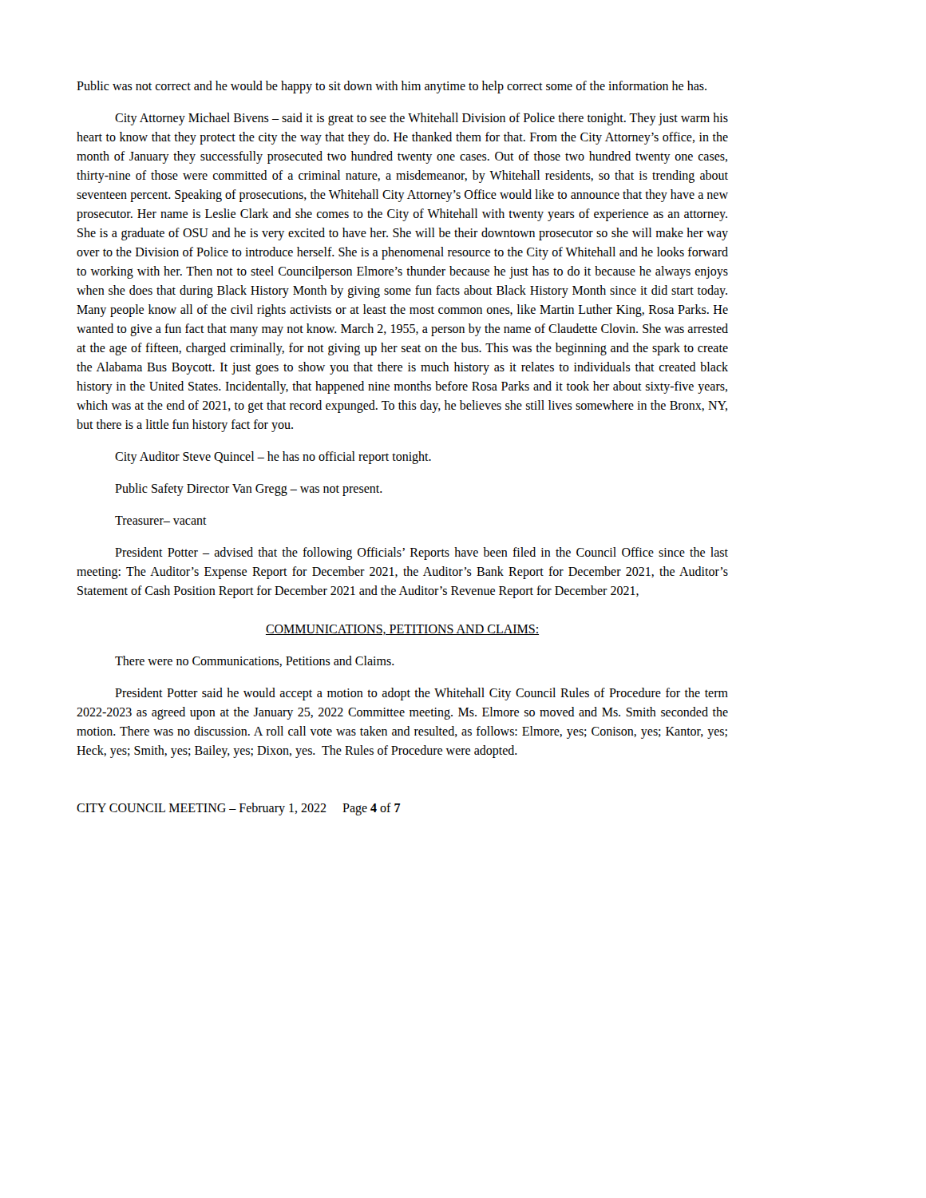Public was not correct and he would be happy to sit down with him anytime to help correct some of the information he has.
City Attorney Michael Bivens – said it is great to see the Whitehall Division of Police there tonight. They just warm his heart to know that they protect the city the way that they do. He thanked them for that. From the City Attorney’s office, in the month of January they successfully prosecuted two hundred twenty one cases. Out of those two hundred twenty one cases, thirty-nine of those were committed of a criminal nature, a misdemeanor, by Whitehall residents, so that is trending about seventeen percent. Speaking of prosecutions, the Whitehall City Attorney’s Office would like to announce that they have a new prosecutor. Her name is Leslie Clark and she comes to the City of Whitehall with twenty years of experience as an attorney. She is a graduate of OSU and he is very excited to have her. She will be their downtown prosecutor so she will make her way over to the Division of Police to introduce herself. She is a phenomenal resource to the City of Whitehall and he looks forward to working with her. Then not to steel Councilperson Elmore’s thunder because he just has to do it because he always enjoys when she does that during Black History Month by giving some fun facts about Black History Month since it did start today. Many people know all of the civil rights activists or at least the most common ones, like Martin Luther King, Rosa Parks. He wanted to give a fun fact that many may not know. March 2, 1955, a person by the name of Claudette Clovin. She was arrested at the age of fifteen, charged criminally, for not giving up her seat on the bus. This was the beginning and the spark to create the Alabama Bus Boycott. It just goes to show you that there is much history as it relates to individuals that created black history in the United States. Incidentally, that happened nine months before Rosa Parks and it took her about sixty-five years, which was at the end of 2021, to get that record expunged. To this day, he believes she still lives somewhere in the Bronx, NY, but there is a little fun history fact for you.
City Auditor Steve Quincel – he has no official report tonight.
Public Safety Director Van Gregg – was not present.
Treasurer– vacant
President Potter – advised that the following Officials’ Reports have been filed in the Council Office since the last meeting: The Auditor’s Expense Report for December 2021, the Auditor’s Bank Report for December 2021, the Auditor’s Statement of Cash Position Report for December 2021 and the Auditor’s Revenue Report for December 2021,
COMMUNICATIONS, PETITIONS AND CLAIMS:
There were no Communications, Petitions and Claims.
President Potter said he would accept a motion to adopt the Whitehall City Council Rules of Procedure for the term 2022-2023 as agreed upon at the January 25, 2022 Committee meeting. Ms. Elmore so moved and Ms. Smith seconded the motion. There was no discussion. A roll call vote was taken and resulted, as follows: Elmore, yes; Conison, yes; Kantor, yes; Heck, yes; Smith, yes; Bailey, yes; Dixon, yes. The Rules of Procedure were adopted.
CITY COUNCIL MEETING – February 1, 2022 Page 4 of 7